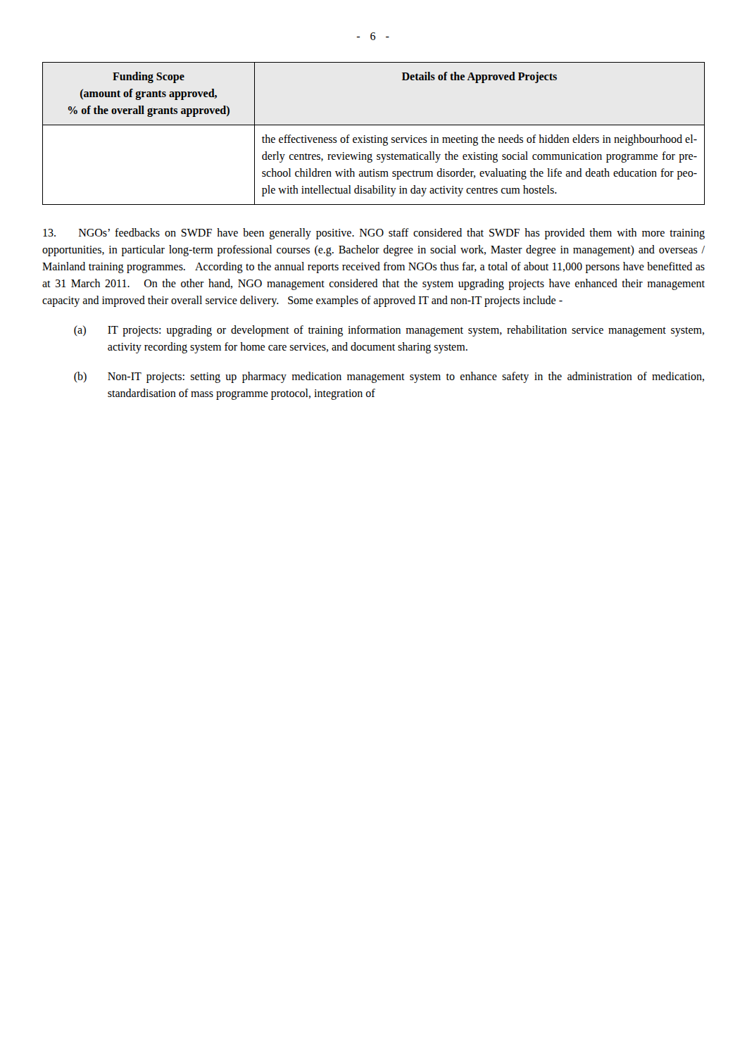- 6 -
| Funding Scope (amount of grants approved, % of the overall grants approved) | Details of the Approved Projects |
| --- | --- |
| | the effectiveness of existing services in meeting the needs of hidden elders in neighbourhood elderly centres, reviewing systematically the existing social communication programme for pre-school children with autism spectrum disorder, evaluating the life and death education for people with intellectual disability in day activity centres cum hostels. |
13. NGOs’ feedbacks on SWDF have been generally positive. NGO staff considered that SWDF has provided them with more training opportunities, in particular long-term professional courses (e.g. Bachelor degree in social work, Master degree in management) and overseas / Mainland training programmes. According to the annual reports received from NGOs thus far, a total of about 11,000 persons have benefitted as at 31 March 2011. On the other hand, NGO management considered that the system upgrading projects have enhanced their management capacity and improved their overall service delivery. Some examples of approved IT and non-IT projects include -
(a) IT projects: upgrading or development of training information management system, rehabilitation service management system, activity recording system for home care services, and document sharing system.
(b) Non-IT projects: setting up pharmacy medication management system to enhance safety in the administration of medication, standardisation of mass programme protocol, integration of